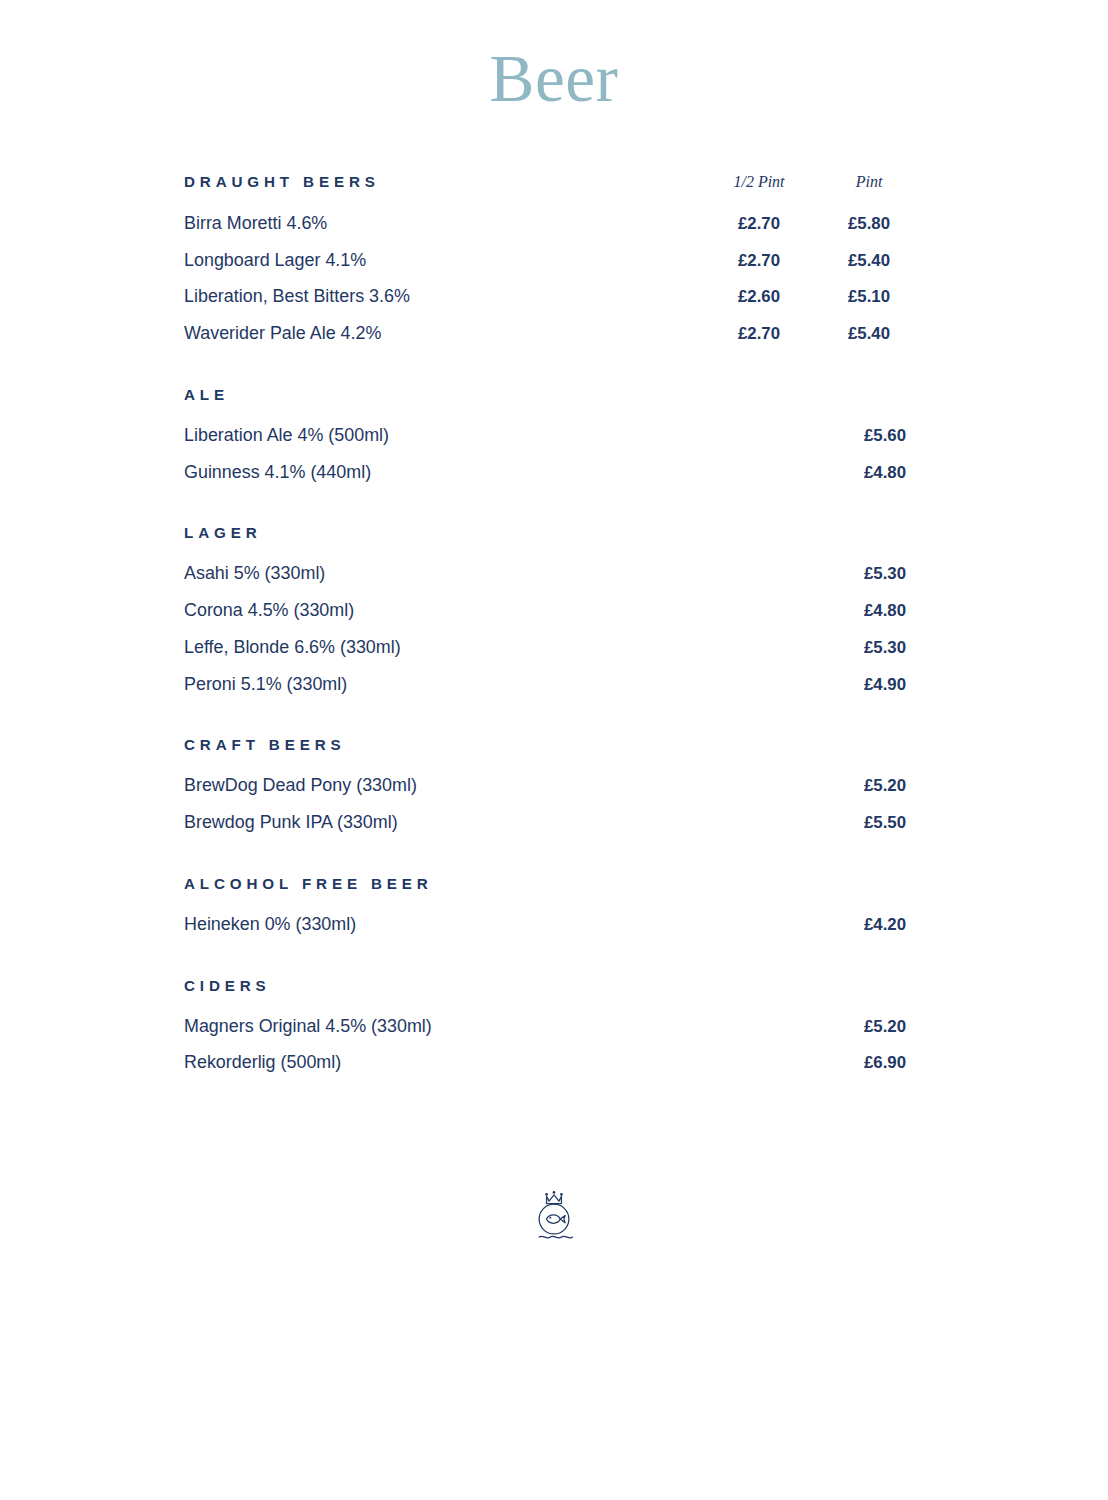Beer
Draught Beers
1/2 Pint Pint
Birra Moretti 4.6%£2.70£5.80
Longboard Lager 4.1%£2.70£5.40
Liberation, Best Bitters 3.6%£2.60£5.10
Waverider Pale Ale 4.2%£2.70£5.40
Ale
Liberation Ale 4% (500ml)£5.60
Guinness 4.1% (440ml)£4.80
Lager
Asahi 5% (330ml)£5.30
Corona 4.5% (330ml)£4.80
Leffe, Blonde 6.6% (330ml)£5.30
Peroni 5.1% (330ml)£4.90
Craft Beers
BrewDog Dead Pony (330ml)£5.20
Brewdog Punk IPA (330ml)£5.50
Alcohol Free Beer
Heineken 0% (330ml)£4.20
Ciders
Magners Original 4.5% (330ml)£5.20
Rekorderlig (500ml)£6.90